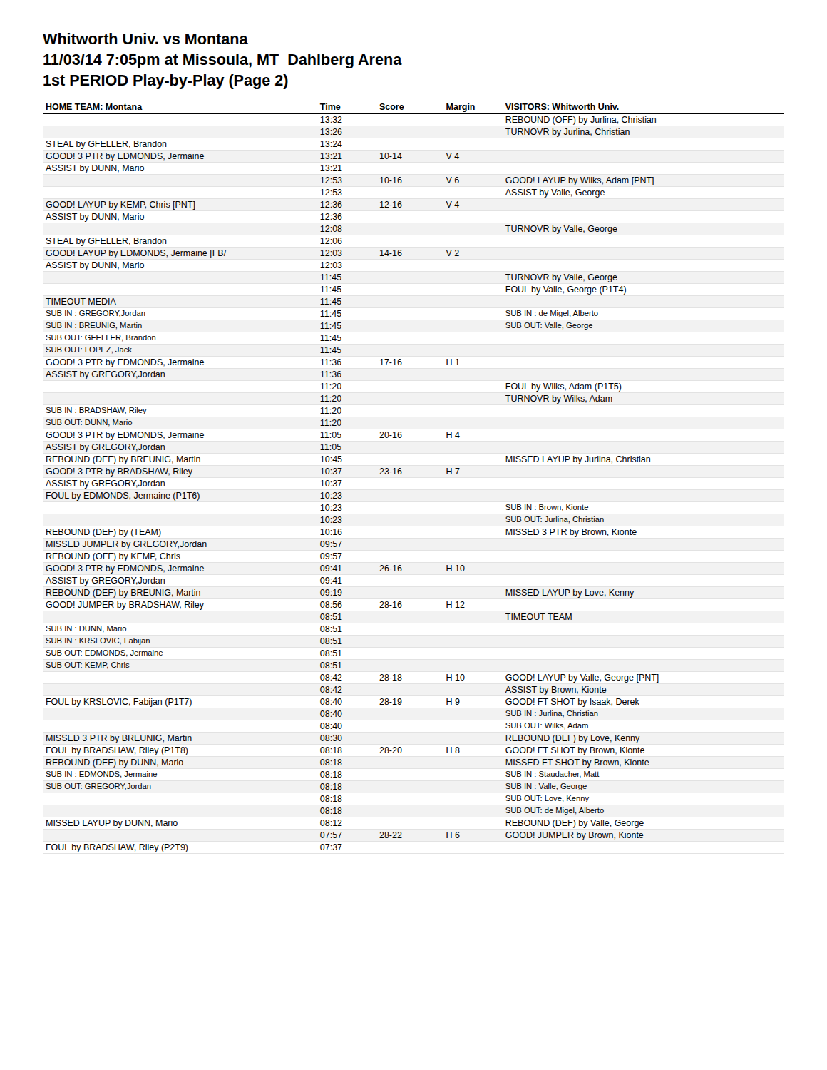Whitworth Univ. vs Montana 11/03/14 7:05pm at Missoula, MT Dahlberg Arena 1st PERIOD Play-by-Play (Page 2)
| HOME TEAM: Montana | Time | Score | Margin | VISITORS: Whitworth Univ. |
| --- | --- | --- | --- | --- |
| | 13:32 | | | REBOUND (OFF) by Jurlina, Christian |
| | 13:26 | | | TURNOVR by Jurlina, Christian |
| STEAL by GFELLER, Brandon | 13:24 | | | |
| GOOD! 3 PTR by EDMONDS, Jermaine | 13:21 | 10-14 | V 4 | |
| ASSIST by DUNN, Mario | 13:21 | | | |
| | 12:53 | 10-16 | V 6 | GOOD! LAYUP by Wilks, Adam [PNT] |
| | 12:53 | | | ASSIST by Valle, George |
| GOOD! LAYUP by KEMP, Chris [PNT] | 12:36 | 12-16 | V 4 | |
| ASSIST by DUNN, Mario | 12:36 | | | |
| | 12:08 | | | TURNOVR by Valle, George |
| STEAL by GFELLER, Brandon | 12:06 | | | |
| GOOD! LAYUP by EDMONDS, Jermaine [FB/ | 12:03 | 14-16 | V 2 | |
| ASSIST by DUNN, Mario | 12:03 | | | |
| | 11:45 | | | TURNOVR by Valle, George |
| | 11:45 | | | FOUL by Valle, George (P1T4) |
| TIMEOUT MEDIA | 11:45 | | | |
| SUB IN : GREGORY,Jordan | 11:45 | | | SUB IN : de Migel, Alberto |
| SUB IN : BREUNIG, Martin | 11:45 | | | SUB OUT: Valle, George |
| SUB OUT: GFELLER, Brandon | 11:45 | | | |
| SUB OUT: LOPEZ, Jack | 11:45 | | | |
| GOOD! 3 PTR by EDMONDS, Jermaine | 11:36 | 17-16 | H 1 | |
| ASSIST by GREGORY,Jordan | 11:36 | | | |
| | 11:20 | | | FOUL by Wilks, Adam (P1T5) |
| | 11:20 | | | TURNOVR by Wilks, Adam |
| SUB IN : BRADSHAW, Riley | 11:20 | | | |
| SUB OUT: DUNN, Mario | 11:20 | | | |
| GOOD! 3 PTR by EDMONDS, Jermaine | 11:05 | 20-16 | H 4 | |
| ASSIST by GREGORY,Jordan | 11:05 | | | |
| REBOUND (DEF) by BREUNIG, Martin | 10:45 | | | MISSED LAYUP by Jurlina, Christian |
| GOOD! 3 PTR by BRADSHAW, Riley | 10:37 | 23-16 | H 7 | |
| ASSIST by GREGORY,Jordan | 10:37 | | | |
| FOUL by EDMONDS, Jermaine (P1T6) | 10:23 | | | |
| | 10:23 | | | SUB IN : Brown, Kionte |
| | 10:23 | | | SUB OUT: Jurlina, Christian |
| REBOUND (DEF) by (TEAM) | 10:16 | | | MISSED 3 PTR by Brown, Kionte |
| MISSED JUMPER by GREGORY,Jordan | 09:57 | | | |
| REBOUND (OFF) by KEMP, Chris | 09:57 | | | |
| GOOD! 3 PTR by EDMONDS, Jermaine | 09:41 | 26-16 | H 10 | |
| ASSIST by GREGORY,Jordan | 09:41 | | | |
| REBOUND (DEF) by BREUNIG, Martin | 09:19 | | | MISSED LAYUP by Love, Kenny |
| GOOD! JUMPER by BRADSHAW, Riley | 08:56 | 28-16 | H 12 | |
| | 08:51 | | | TIMEOUT TEAM |
| SUB IN : DUNN, Mario | 08:51 | | | |
| SUB IN : KRSLOVIC, Fabijan | 08:51 | | | |
| SUB OUT: EDMONDS, Jermaine | 08:51 | | | |
| SUB OUT: KEMP, Chris | 08:51 | | | |
| | 08:42 | 28-18 | H 10 | GOOD! LAYUP by Valle, George [PNT] |
| | 08:42 | | | ASSIST by Brown, Kionte |
| FOUL by KRSLOVIC, Fabijan (P1T7) | 08:40 | 28-19 | H 9 | GOOD! FT SHOT by Isaak, Derek |
| | 08:40 | | | SUB IN : Jurlina, Christian |
| | 08:40 | | | SUB OUT: Wilks, Adam |
| MISSED 3 PTR by BREUNIG, Martin | 08:30 | | | REBOUND (DEF) by Love, Kenny |
| FOUL by BRADSHAW, Riley (P1T8) | 08:18 | 28-20 | H 8 | GOOD! FT SHOT by Brown, Kionte |
| REBOUND (DEF) by DUNN, Mario | 08:18 | | | MISSED FT SHOT by Brown, Kionte |
| SUB IN : EDMONDS, Jermaine | 08:18 | | | SUB IN : Staudacher, Matt |
| SUB OUT: GREGORY,Jordan | 08:18 | | | SUB IN : Valle, George |
| | 08:18 | | | SUB OUT: Love, Kenny |
| | 08:18 | | | SUB OUT: de Migel, Alberto |
| MISSED LAYUP by DUNN, Mario | 08:12 | | | REBOUND (DEF) by Valle, George |
| | 07:57 | 28-22 | H 6 | GOOD! JUMPER by Brown, Kionte |
| FOUL by BRADSHAW, Riley (P2T9) | 07:37 | | | |